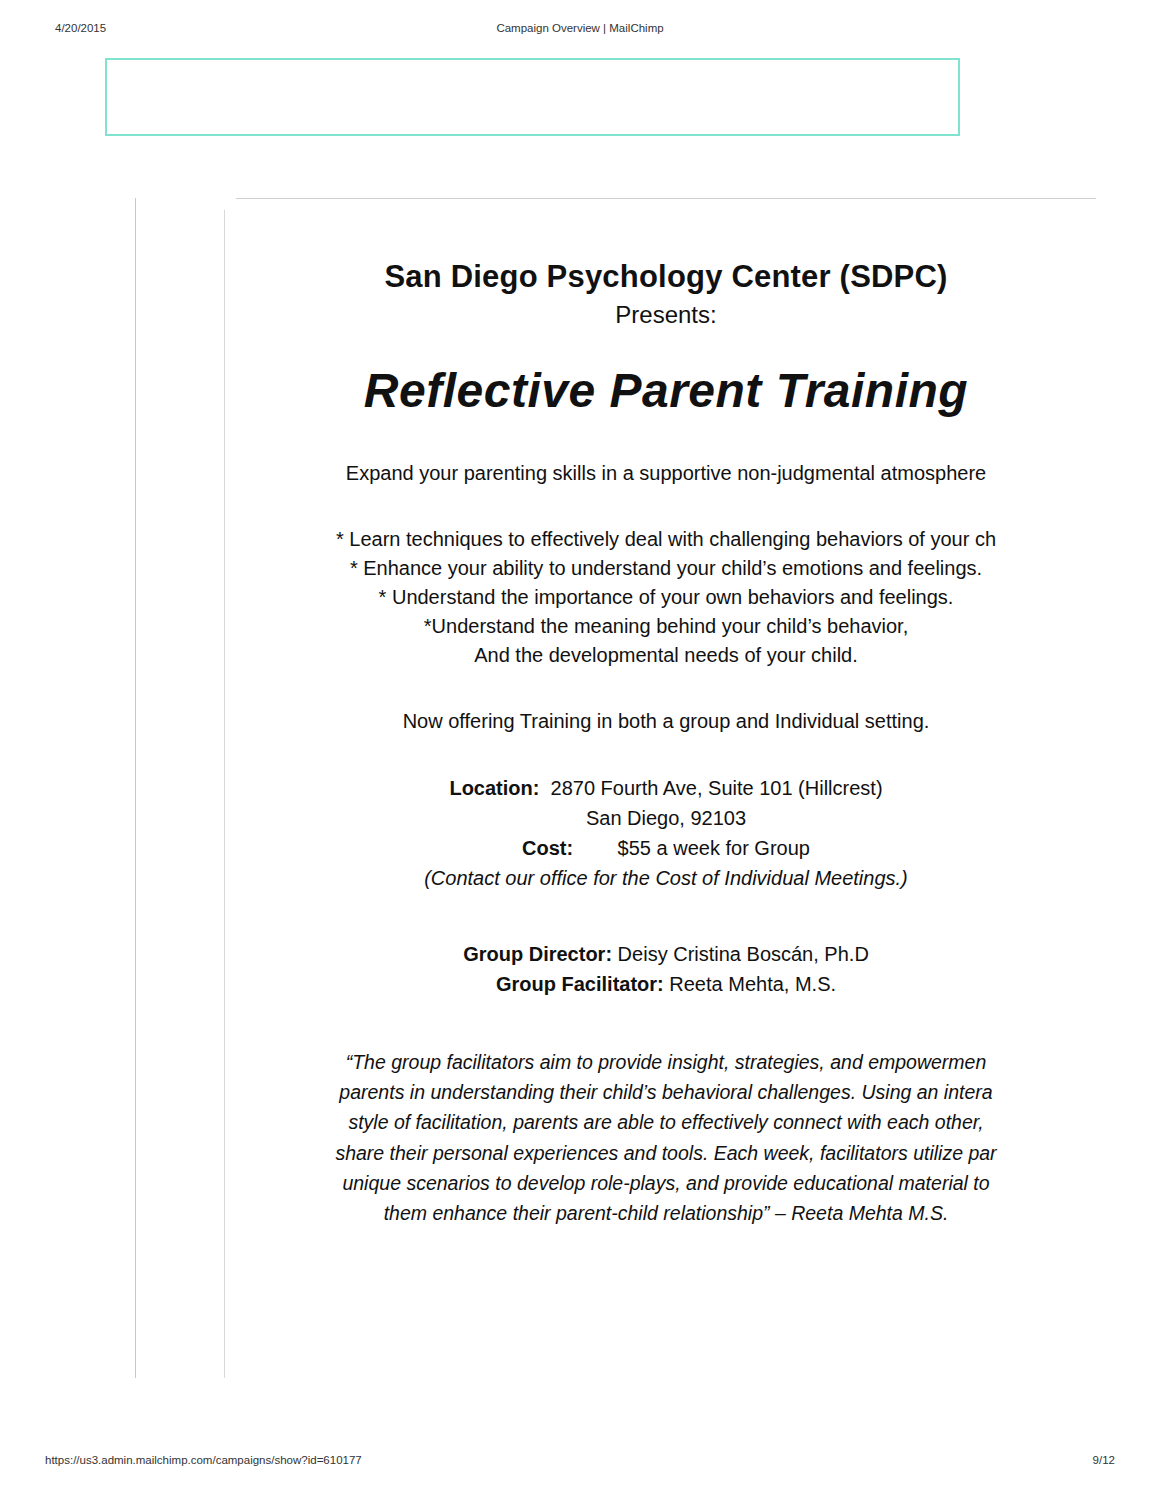4/20/2015 Campaign Overview | MailChimp
San Diego Psychology Center (SDPC)
Presents:
Reflective Parent Training
Expand your parenting skills in a supportive non-judgmental atmosphere
* Learn techniques to effectively deal with challenging behaviors of your ch
* Enhance your ability to understand your child’s emotions and feelings.
* Understand the importance of your own behaviors and feelings.
*Understand the meaning behind your child’s behavior,
And the developmental needs of your child.
Now offering Training in both a group and Individual setting.
Location: 2870 Fourth Ave, Suite 101 (Hillcrest) San Diego, 92103 Cost: $55 a week for Group (Contact our office for the Cost of Individual Meetings.)
Group Director: Deisy Cristina Boscán, Ph.D
Group Facilitator: Reeta Mehta, M.S.
“The group facilitators aim to provide insight, strategies, and empowermen
parents in understanding their child’s behavioral challenges. Using an intera
style of facilitation, parents are able to effectively connect with each other,
share their personal experiences and tools. Each week, facilitators utilize par
unique scenarios to develop role-plays, and provide educational material to
them enhance their parent-child relationship” – Reeta Mehta M.S.
https://us3.admin.mailchimp.com/campaigns/show?id=610177 9/12